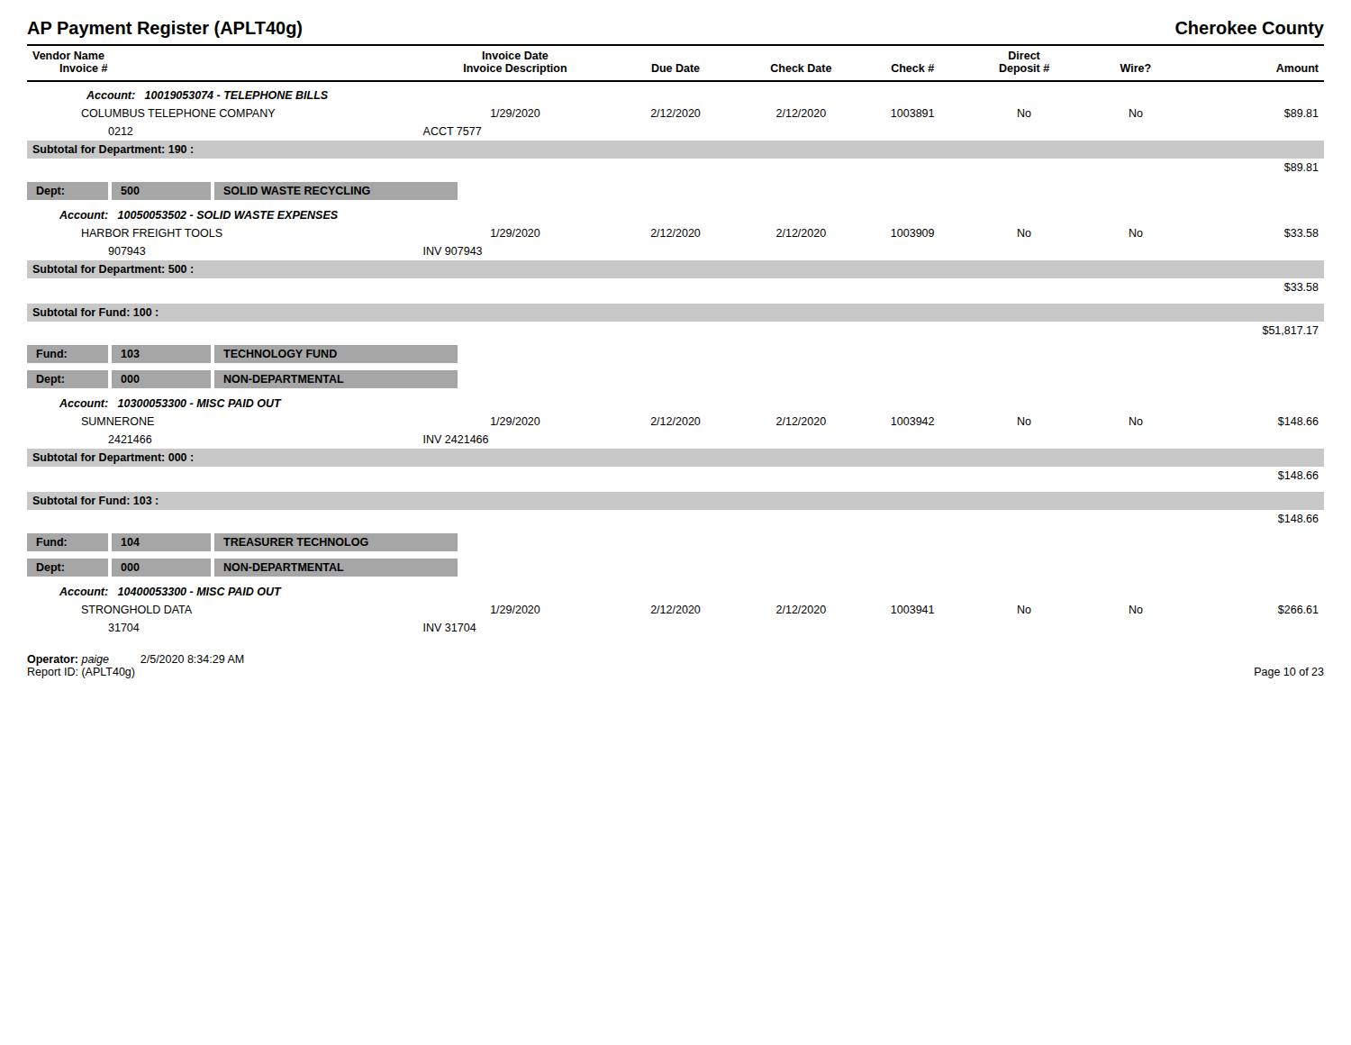AP Payment Register (APLT40g)
Cherokee County
| Vendor Name Invoice # | Invoice Date Invoice Description | Due Date | Check Date | Check # | Direct Deposit # | Wire? | Amount |
| --- | --- | --- | --- | --- | --- | --- | --- |
| Account: 10019053074 - TELEPHONE BILLS |
| COLUMBUS TELEPHONE COMPANY | 1/29/2020 | 2/12/2020 | 2/12/2020 | 1003891 | No | No | $89.81 |
| 0212 | ACCT 7577 |
| Subtotal for Department: 190 : |
| | $89.81 |
| Dept: 500 SOLID WASTE RECYCLING |
| Account: 10050053502 - SOLID WASTE EXPENSES |
| HARBOR FREIGHT TOOLS | 1/29/2020 | 2/12/2020 | 2/12/2020 | 1003909 | No | No | $33.58 |
| 907943 | INV 907943 |
| Subtotal for Department: 500 : |
| | $33.58 |
| Subtotal for Fund: 100 : |
| | $51,817.17 |
| Fund: 103 TECHNOLOGY FUND |
| Dept: 000 NON-DEPARTMENTAL |
| Account: 10300053300 - MISC PAID OUT |
| SUMNERONE | 1/29/2020 | 2/12/2020 | 2/12/2020 | 1003942 | No | No | $148.66 |
| 2421466 | INV 2421466 |
| Subtotal for Department: 000 : |
| | $148.66 |
| Subtotal for Fund: 103 : |
| | $148.66 |
| Fund: 104 TREASURER TECHNOLOG |
| Dept: 000 NON-DEPARTMENTAL |
| Account: 10400053300 - MISC PAID OUT |
| STRONGHOLD DATA | 1/29/2020 | 2/12/2020 | 2/12/2020 | 1003941 | No | No | $266.61 |
| 31704 | INV 31704 |
Operator: paige 2/5/2020 8:34:29 AM
Report ID: (APLT40g)
Page 10 of 23